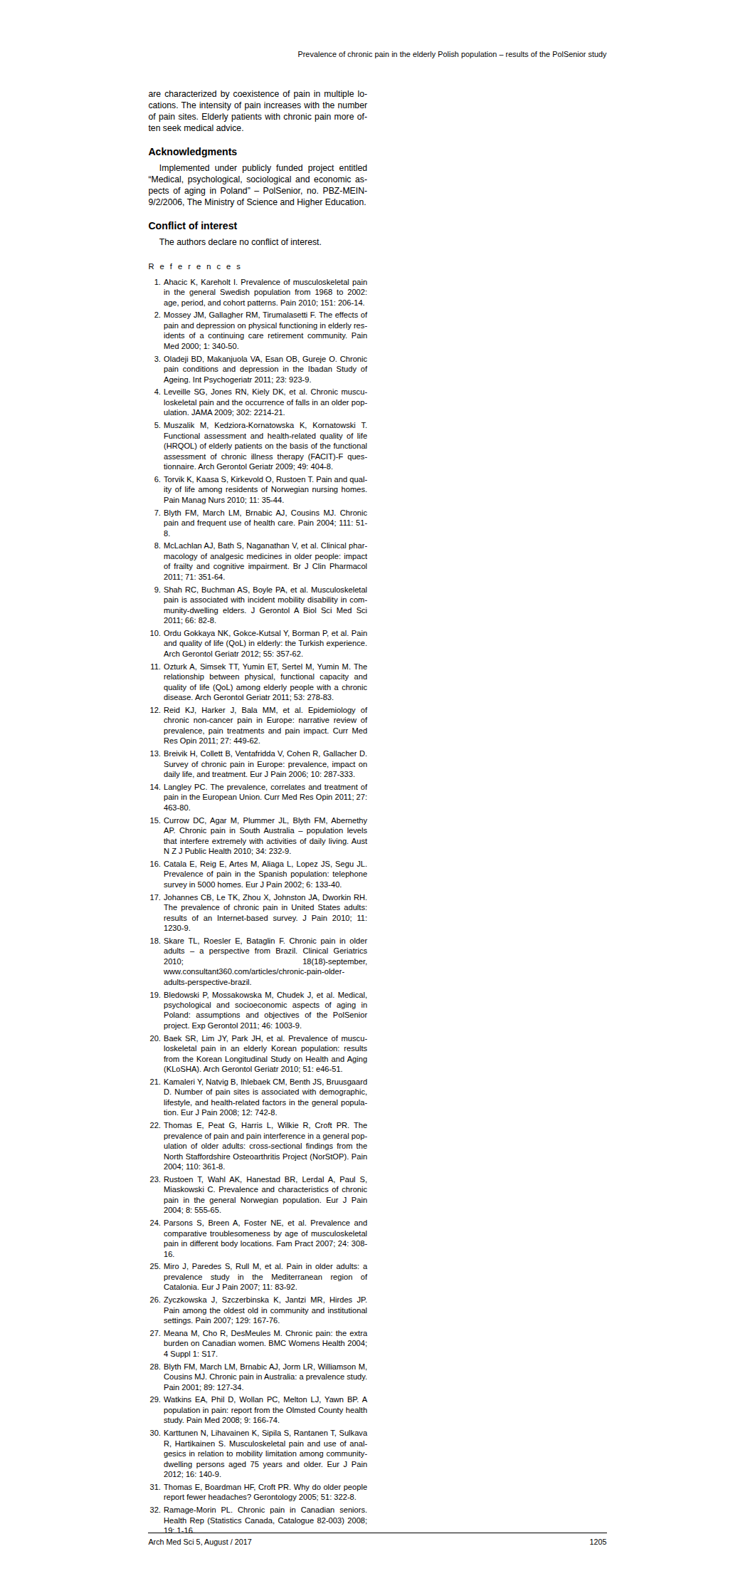Prevalence of chronic pain in the elderly Polish population – results of the PolSenior study
are characterized by coexistence of pain in multiple locations. The intensity of pain increases with the number of pain sites. Elderly patients with chronic pain more often seek medical advice.
Acknowledgments
Implemented under publicly funded project entitled “Medical, psychological, sociological and economic aspects of aging in Poland” – PolSenior, no. PBZ-MEIN-9/2/2006, The Ministry of Science and Higher Education.
Conflict of interest
The authors declare no conflict of interest.
R e f e r e n c e s
Ahacic K, Kareholt I. Prevalence of musculoskeletal pain in the general Swedish population from 1968 to 2002: age, period, and cohort patterns. Pain 2010; 151: 206-14.
Mossey JM, Gallagher RM, Tirumalasetti F. The effects of pain and depression on physical functioning in elderly residents of a continuing care retirement community. Pain Med 2000; 1: 340-50.
Oladeji BD, Makanjuola VA, Esan OB, Gureje O. Chronic pain conditions and depression in the Ibadan Study of Ageing. Int Psychogeriatr 2011; 23: 923-9.
Leveille SG, Jones RN, Kiely DK, et al. Chronic musculoskeletal pain and the occurrence of falls in an older population. JAMA 2009; 302: 2214-21.
Muszalik M, Kedziora-Kornatowska K, Kornatowski T. Functional assessment and health-related quality of life (HRQOL) of elderly patients on the basis of the functional assessment of chronic illness therapy (FACIT)-F questionnaire. Arch Gerontol Geriatr 2009; 49: 404-8.
Torvik K, Kaasa S, Kirkevold O, Rustoen T. Pain and quality of life among residents of Norwegian nursing homes. Pain Manag Nurs 2010; 11: 35-44.
Blyth FM, March LM, Brnabic AJ, Cousins MJ. Chronic pain and frequent use of health care. Pain 2004; 111: 51-8.
McLachlan AJ, Bath S, Naganathan V, et al. Clinical pharmacology of analgesic medicines in older people: impact of frailty and cognitive impairment. Br J Clin Pharmacol 2011; 71: 351-64.
Shah RC, Buchman AS, Boyle PA, et al. Musculoskeletal pain is associated with incident mobility disability in community-dwelling elders. J Gerontol A Biol Sci Med Sci 2011; 66: 82-8.
Ordu Gokkaya NK, Gokce-Kutsal Y, Borman P, et al. Pain and quality of life (QoL) in elderly: the Turkish experience. Arch Gerontol Geriatr 2012; 55: 357-62.
Ozturk A, Simsek TT, Yumin ET, Sertel M, Yumin M. The relationship between physical, functional capacity and quality of life (QoL) among elderly people with a chronic disease. Arch Gerontol Geriatr 2011; 53: 278-83.
Reid KJ, Harker J, Bala MM, et al. Epidemiology of chronic non-cancer pain in Europe: narrative review of prevalence, pain treatments and pain impact. Curr Med Res Opin 2011; 27: 449-62.
Breivik H, Collett B, Ventafridda V, Cohen R, Gallacher D. Survey of chronic pain in Europe: prevalence, impact on daily life, and treatment. Eur J Pain 2006; 10: 287-333.
Langley PC. The prevalence, correlates and treatment of pain in the European Union. Curr Med Res Opin 2011; 27: 463-80.
Currow DC, Agar M, Plummer JL, Blyth FM, Abernethy AP. Chronic pain in South Australia – population levels that interfere extremely with activities of daily living. Aust N Z J Public Health 2010; 34: 232-9.
Catala E, Reig E, Artes M, Aliaga L, Lopez JS, Segu JL. Prevalence of pain in the Spanish population: telephone survey in 5000 homes. Eur J Pain 2002; 6: 133-40.
Johannes CB, Le TK, Zhou X, Johnston JA, Dworkin RH. The prevalence of chronic pain in United States adults: results of an Internet-based survey. J Pain 2010; 11: 1230-9.
Skare TL, Roesler E, Bataglin F. Chronic pain in older adults – a perspective from Brazil. Clinical Geriatrics 2010; 18(18)-september, www.consultant360.com/articles/chronic-pain-older-adults-perspective-brazil.
Bledowski P, Mossakowska M, Chudek J, et al. Medical, psychological and socioeconomic aspects of aging in Poland: assumptions and objectives of the PolSenior project. Exp Gerontol 2011; 46: 1003-9.
Baek SR, Lim JY, Park JH, et al. Prevalence of musculoskeletal pain in an elderly Korean population: results from the Korean Longitudinal Study on Health and Aging (KLoSHA). Arch Gerontol Geriatr 2010; 51: e46-51.
Kamaleri Y, Natvig B, Ihlebaek CM, Benth JS, Bruusgaard D. Number of pain sites is associated with demographic, lifestyle, and health-related factors in the general population. Eur J Pain 2008; 12: 742-8.
Thomas E, Peat G, Harris L, Wilkie R, Croft PR. The prevalence of pain and pain interference in a general population of older adults: cross-sectional findings from the North Staffordshire Osteoarthritis Project (NorStOP). Pain 2004; 110: 361-8.
Rustoen T, Wahl AK, Hanestad BR, Lerdal A, Paul S, Miaskowski C. Prevalence and characteristics of chronic pain in the general Norwegian population. Eur J Pain 2004; 8: 555-65.
Parsons S, Breen A, Foster NE, et al. Prevalence and comparative troublesomeness by age of musculoskeletal pain in different body locations. Fam Pract 2007; 24: 308-16.
Miro J, Paredes S, Rull M, et al. Pain in older adults: a prevalence study in the Mediterranean region of Catalonia. Eur J Pain 2007; 11: 83-92.
Zyczkowska J, Szczerbinska K, Jantzi MR, Hirdes JP. Pain among the oldest old in community and institutional settings. Pain 2007; 129: 167-76.
Meana M, Cho R, DesMeules M. Chronic pain: the extra burden on Canadian women. BMC Womens Health 2004; 4 Suppl 1: S17.
Blyth FM, March LM, Brnabic AJ, Jorm LR, Williamson M, Cousins MJ. Chronic pain in Australia: a prevalence study. Pain 2001; 89: 127-34.
Watkins EA, Phil D, Wollan PC, Melton LJ, Yawn BP. A population in pain: report from the Olmsted County health study. Pain Med 2008; 9: 166-74.
Karttunen N, Lihavainen K, Sipila S, Rantanen T, Sulkava R, Hartikainen S. Musculoskeletal pain and use of analgesics in relation to mobility limitation among community-dwelling persons aged 75 years and older. Eur J Pain 2012; 16: 140-9.
Thomas E, Boardman HF, Croft PR. Why do older people report fewer headaches? Gerontology 2005; 51: 322-8.
Ramage-Morin PL. Chronic pain in Canadian seniors. Health Rep (Statistics Canada, Catalogue 82-003) 2008; 19: 1-16.
Arch Med Sci 5, August / 2017
1205